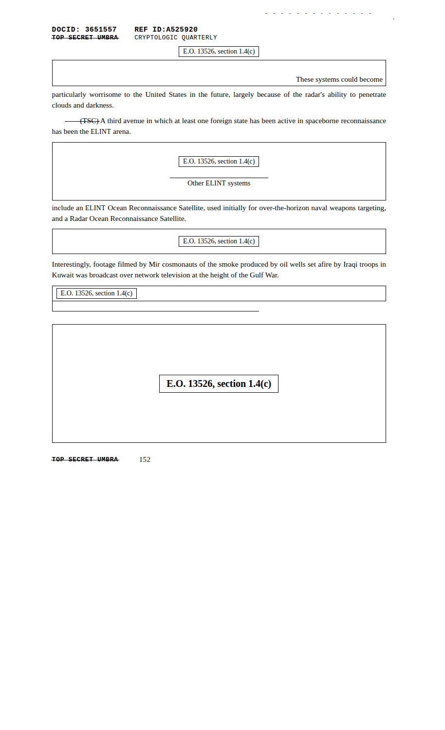- - - - - - - - - - - - - -
.
DOCID: 3651557 TOP SECRET UMBRA
REF ID:A525920
CRYPTOLOGIC QUARTERLY
E.O. 13526, section 1.4(c)
These systems could become
particularly worrisome to the United States in the future, largely because of the radar's ability to penetrate clouds and darkness.
(TSC) A third avenue in which at least one foreign state has been active in spaceborne reconnaissance has been the ELINT arena.
E.O. 13526, section 1.4(c)
Other ELINT systems
include an ELINT Ocean Reconnaissance Satellite, used initially for over-the-horizon naval weapons targeting, and a Radar Ocean Reconnaissance Satellite.
E.O. 13526, section 1.4(c)
Interestingly, footage filmed by Mir cosmonauts of the smoke produced by oil wells set afire by Iraqi troops in Kuwait was broadcast over network television at the height of the Gulf War.
E.O. 13526, section 1.4(c)
E.O. 13526, section 1.4(c)
TOP SECRET UMBRA 152